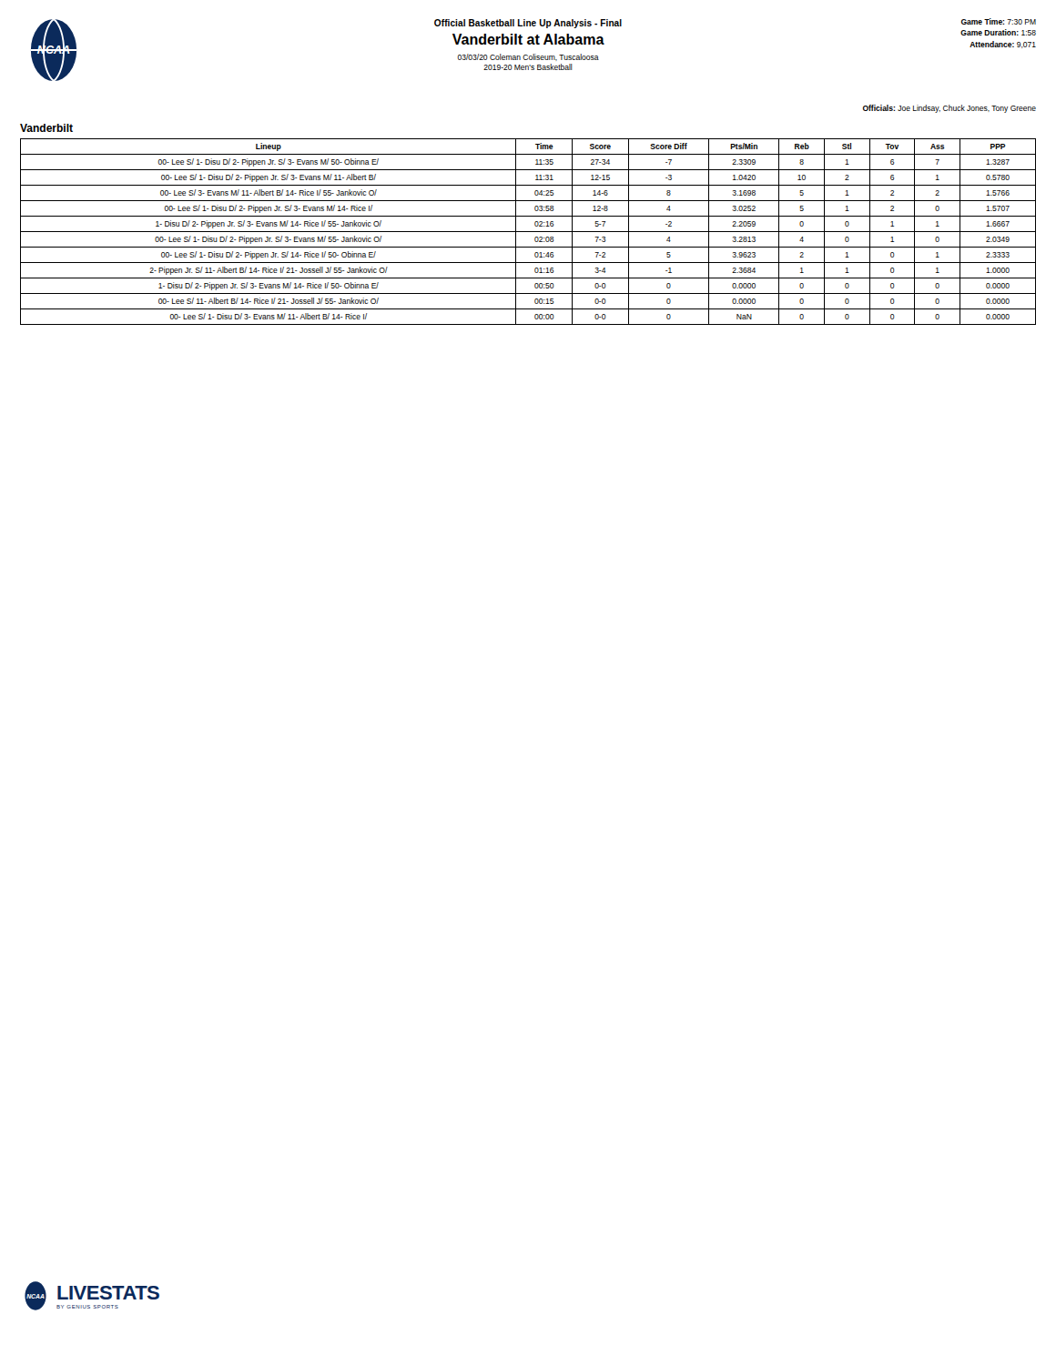NCAA
Official Basketball Line Up Analysis - Final
Vanderbilt at Alabama
03/03/20 Coleman Coliseum, Tuscaloosa
2019-20 Men's Basketball
Game Time: 7:30 PM
Game Duration: 1:58
Attendance: 9,071
Officials: Joe Lindsay, Chuck Jones, Tony Greene
Vanderbilt
| Lineup | Time | Score | Score Diff | Pts/Min | Reb | Stl | Tov | Ass | PPP |
| --- | --- | --- | --- | --- | --- | --- | --- | --- | --- |
| 00- Lee S/ 1- Disu D/ 2- Pippen Jr. S/ 3- Evans M/ 50- Obinna E/ | 11:35 | 27-34 | -7 | 2.3309 | 8 | 1 | 6 | 7 | 1.3287 |
| 00- Lee S/ 1- Disu D/ 2- Pippen Jr. S/ 3- Evans M/ 11- Albert B/ | 11:31 | 12-15 | -3 | 1.0420 | 10 | 2 | 6 | 1 | 0.5780 |
| 00- Lee S/ 3- Evans M/ 11- Albert B/ 14- Rice I/ 55- Jankovic O/ | 04:25 | 14-6 | 8 | 3.1698 | 5 | 1 | 2 | 2 | 1.5766 |
| 00- Lee S/ 1- Disu D/ 2- Pippen Jr. S/ 3- Evans M/ 14- Rice I/ | 03:58 | 12-8 | 4 | 3.0252 | 5 | 1 | 2 | 0 | 1.5707 |
| 1- Disu D/ 2- Pippen Jr. S/ 3- Evans M/ 14- Rice I/ 55- Jankovic O/ | 02:16 | 5-7 | -2 | 2.2059 | 0 | 0 | 1 | 1 | 1.6667 |
| 00- Lee S/ 1- Disu D/ 2- Pippen Jr. S/ 3- Evans M/ 55- Jankovic O/ | 02:08 | 7-3 | 4 | 3.2813 | 4 | 0 | 1 | 0 | 2.0349 |
| 00- Lee S/ 1- Disu D/ 2- Pippen Jr. S/ 14- Rice I/ 50- Obinna E/ | 01:46 | 7-2 | 5 | 3.9623 | 2 | 1 | 0 | 1 | 2.3333 |
| 2- Pippen Jr. S/ 11- Albert B/ 14- Rice I/ 21- Jossell J/ 55- Jankovic O/ | 01:16 | 3-4 | -1 | 2.3684 | 1 | 1 | 0 | 1 | 1.0000 |
| 1- Disu D/ 2- Pippen Jr. S/ 3- Evans M/ 14- Rice I/ 50- Obinna E/ | 00:50 | 0-0 | 0 | 0.0000 | 0 | 0 | 0 | 0 | 0.0000 |
| 00- Lee S/ 11- Albert B/ 14- Rice I/ 21- Jossell J/ 55- Jankovic O/ | 00:15 | 0-0 | 0 | 0.0000 | 0 | 0 | 0 | 0 | 0.0000 |
| 00- Lee S/ 1- Disu D/ 3- Evans M/ 11- Albert B/ 14- Rice I/ | 00:00 | 0-0 | 0 | NaN | 0 | 0 | 0 | 0 | 0.0000 |
NCAA
LIVESTATS
BY GENIUS SPORTS